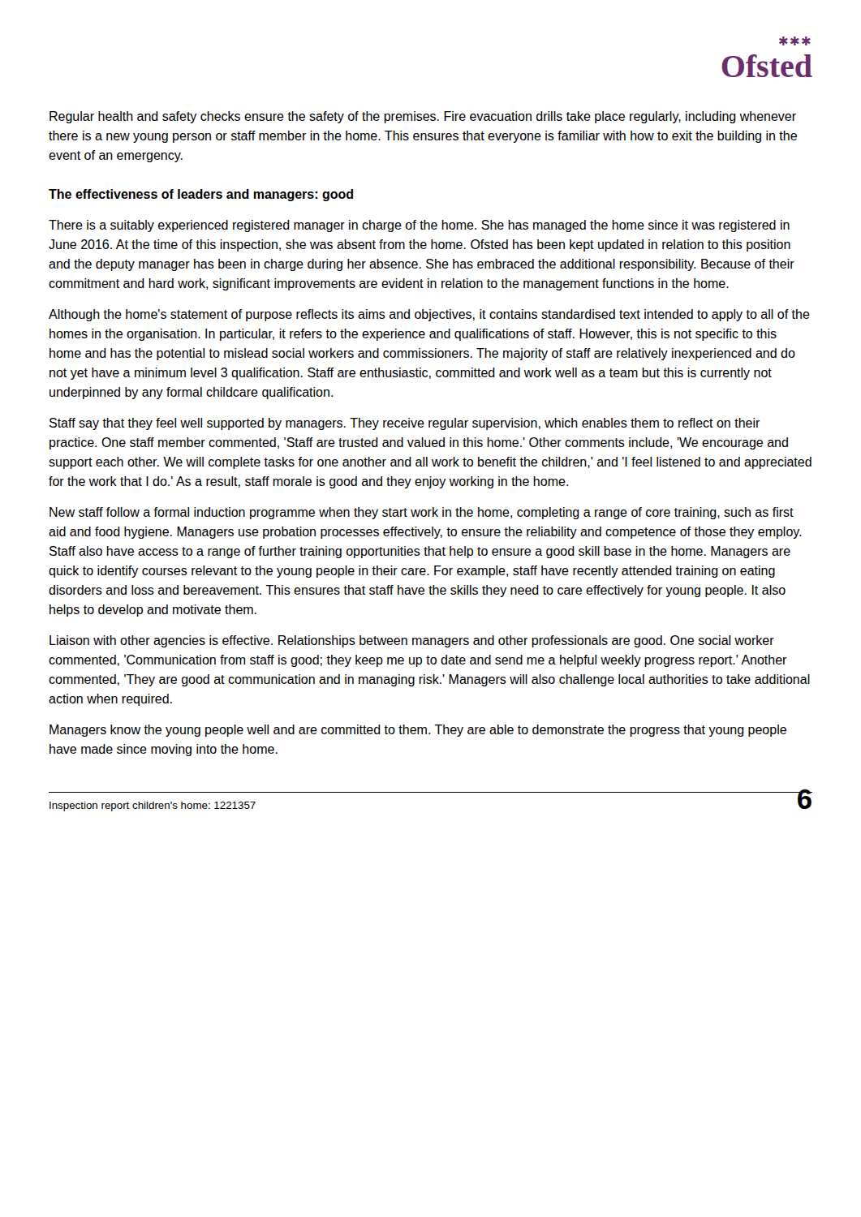✱✱✱
Ofsted
Regular health and safety checks ensure the safety of the premises. Fire evacuation drills take place regularly, including whenever there is a new young person or staff member in the home. This ensures that everyone is familiar with how to exit the building in the event of an emergency.
The effectiveness of leaders and managers: good
There is a suitably experienced registered manager in charge of the home. She has managed the home since it was registered in June 2016. At the time of this inspection, she was absent from the home. Ofsted has been kept updated in relation to this position and the deputy manager has been in charge during her absence. She has embraced the additional responsibility. Because of their commitment and hard work, significant improvements are evident in relation to the management functions in the home.
Although the home's statement of purpose reflects its aims and objectives, it contains standardised text intended to apply to all of the homes in the organisation. In particular, it refers to the experience and qualifications of staff. However, this is not specific to this home and has the potential to mislead social workers and commissioners. The majority of staff are relatively inexperienced and do not yet have a minimum level 3 qualification. Staff are enthusiastic, committed and work well as a team but this is currently not underpinned by any formal childcare qualification.
Staff say that they feel well supported by managers. They receive regular supervision, which enables them to reflect on their practice. One staff member commented, 'Staff are trusted and valued in this home.' Other comments include, 'We encourage and support each other. We will complete tasks for one another and all work to benefit the children,' and 'I feel listened to and appreciated for the work that I do.' As a result, staff morale is good and they enjoy working in the home.
New staff follow a formal induction programme when they start work in the home, completing a range of core training, such as first aid and food hygiene. Managers use probation processes effectively, to ensure the reliability and competence of those they employ. Staff also have access to a range of further training opportunities that help to ensure a good skill base in the home. Managers are quick to identify courses relevant to the young people in their care. For example, staff have recently attended training on eating disorders and loss and bereavement. This ensures that staff have the skills they need to care effectively for young people. It also helps to develop and motivate them.
Liaison with other agencies is effective. Relationships between managers and other professionals are good. One social worker commented, 'Communication from staff is good; they keep me up to date and send me a helpful weekly progress report.' Another commented, 'They are good at communication and in managing risk.' Managers will also challenge local authorities to take additional action when required.
Managers know the young people well and are committed to them. They are able to demonstrate the progress that young people have made since moving into the home.
Inspection report children's home: 1221357 6